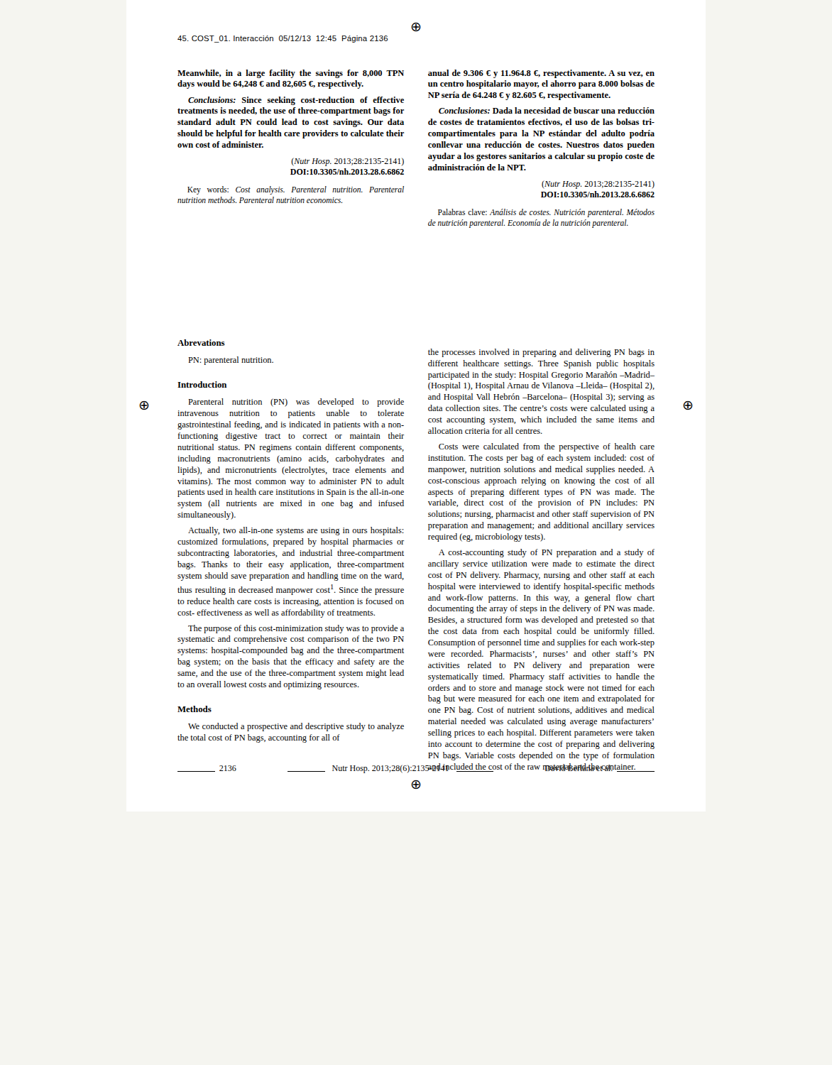⊕
⊕
⊕
⊕
45. COST_01. Interacción 05/12/13 12:45 Página 2136
Meanwhile, in a large facility the savings for 8,000 TPN days would be 64,248 € and 82,605 €, respectively.
Conclusions: Since seeking cost-reduction of effective treatments is needed, the use of three-compartment bags for standard adult PN could lead to cost savings. Our data should be helpful for health care providers to calculate their own cost of administer.
(Nutr Hosp. 2013;28:2135-2141)
DOI:10.3305/nh.2013.28.6.6862
Key words: Cost analysis. Parenteral nutrition. Parenteral nutrition methods. Parenteral nutrition economics.
Abrevations
PN: parenteral nutrition.
Introduction
Parenteral nutrition (PN) was developed to provide intravenous nutrition to patients unable to tolerate gastrointestinal feeding, and is indicated in patients with a non-functioning digestive tract to correct or maintain their nutritional status. PN regimens contain different components, including macronutrients (amino acids, carbohydrates and lipids), and micronutrients (electrolytes, trace elements and vitamins). The most common way to administer PN to adult patients used in health care institutions in Spain is the all-in-one system (all nutrients are mixed in one bag and infused simultaneously).
Actually, two all-in-one systems are using in ours hospitals: customized formulations, prepared by hospital pharmacies or subcontracting laboratories, and industrial three-compartment bags. Thanks to their easy application, three-compartment system should save preparation and handling time on the ward, thus resulting in decreased manpower cost1. Since the pressure to reduce health care costs is increasing, attention is focused on cost- effectiveness as well as affordability of treatments.
The purpose of this cost-minimization study was to provide a systematic and comprehensive cost comparison of the two PN systems: hospital-compounded bag and the three-compartment bag system; on the basis that the efficacy and safety are the same, and the use of the three-compartment system might lead to an overall lowest costs and optimizing resources.
Methods
We conducted a prospective and descriptive study to analyze the total cost of PN bags, accounting for all of
anual de 9.306 € y 11.964.8 €, respectivamente. A su vez, en un centro hospitalario mayor, el ahorro para 8.000 bolsas de NP sería de 64.248 € y 82.605 €, respectivamente.
Conclusiones: Dada la necesidad de buscar una reducción de costes de tratamientos efectivos, el uso de las bolsas tri-compartimentales para la NP estándar del adulto podría conllevar una reducción de costes. Nuestros datos pueden ayudar a los gestores sanitarios a calcular su propio coste de administración de la NPT.
(Nutr Hosp. 2013;28:2135-2141)
DOI:10.3305/nh.2013.28.6.6862
Palabras clave: Análisis de costes. Nutrición parenteral. Métodos de nutrición parenteral. Economía de la nutrición parenteral.
the processes involved in preparing and delivering PN bags in different healthcare settings. Three Spanish public hospitals participated in the study: Hospital Gregorio Marañón –Madrid– (Hospital 1), Hospital Arnau de Vilanova –Lleida– (Hospital 2), and Hospital Vall Hebrón –Barcelona– (Hospital 3); serving as data collection sites. The centre’s costs were calculated using a cost accounting system, which included the same items and allocation criteria for all centres.
Costs were calculated from the perspective of health care institution. The costs per bag of each system included: cost of manpower, nutrition solutions and medical supplies needed. A cost-conscious approach relying on knowing the cost of all aspects of preparing different types of PN was made. The variable, direct cost of the provision of PN includes: PN solutions; nursing, pharmacist and other staff supervision of PN preparation and management; and additional ancillary services required (eg, microbiology tests).
A cost-accounting study of PN preparation and a study of ancillary service utilization were made to estimate the direct cost of PN delivery. Pharmacy, nursing and other staff at each hospital were interviewed to identify hospital-specific methods and work-flow patterns. In this way, a general flow chart documenting the array of steps in the delivery of PN was made. Besides, a structured form was developed and pretested so that the cost data from each hospital could be uniformly filled. Consumption of personnel time and supplies for each work-step were recorded. Pharmacists’, nurses’ and other staff’s PN activities related to PN delivery and preparation were systematically timed. Pharmacy staff activities to handle the orders and to store and manage stock were not timed for each bag but were measured for each one item and extrapolated for one PN bag. Cost of nutrient solutions, additives and medical material needed was calculated using average manufacturers’ selling prices to each hospital. Different parameters were taken into account to determine the cost of preparing and delivering PN bags. Variable costs depended on the type of formulation and included the cost of the raw material and the container.
2136
Nutr Hosp. 2013;28(6):2135-2141
David Berlana et al.